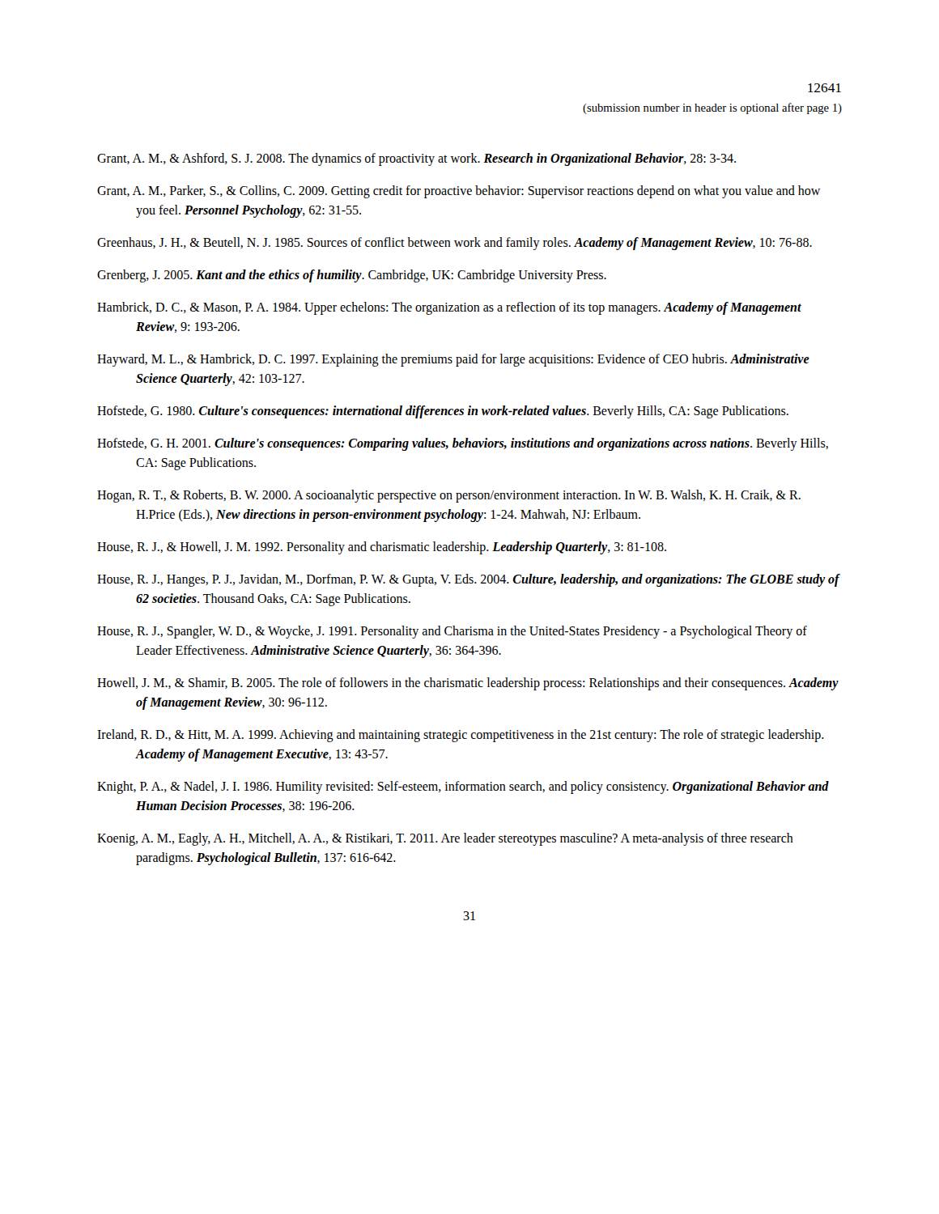12641
(submission number in header is optional after page 1)
Grant, A. M., & Ashford, S. J. 2008. The dynamics of proactivity at work. Research in Organizational Behavior, 28: 3-34.
Grant, A. M., Parker, S., & Collins, C. 2009. Getting credit for proactive behavior: Supervisor reactions depend on what you value and how you feel. Personnel Psychology, 62: 31-55.
Greenhaus, J. H., & Beutell, N. J. 1985. Sources of conflict between work and family roles. Academy of Management Review, 10: 76-88.
Grenberg, J. 2005. Kant and the ethics of humility. Cambridge, UK: Cambridge University Press.
Hambrick, D. C., & Mason, P. A. 1984. Upper echelons: The organization as a reflection of its top managers. Academy of Management Review, 9: 193-206.
Hayward, M. L., & Hambrick, D. C. 1997. Explaining the premiums paid for large acquisitions: Evidence of CEO hubris. Administrative Science Quarterly, 42: 103-127.
Hofstede, G. 1980. Culture's consequences: international differences in work-related values. Beverly Hills, CA: Sage Publications.
Hofstede, G. H. 2001. Culture's consequences: Comparing values, behaviors, institutions and organizations across nations. Beverly Hills, CA: Sage Publications.
Hogan, R. T., & Roberts, B. W. 2000. A socioanalytic perspective on person/environment interaction. In W. B. Walsh, K. H. Craik, & R. H.Price (Eds.), New directions in person-environment psychology: 1-24. Mahwah, NJ: Erlbaum.
House, R. J., & Howell, J. M. 1992. Personality and charismatic leadership. Leadership Quarterly, 3: 81-108.
House, R. J., Hanges, P. J., Javidan, M., Dorfman, P. W. & Gupta, V. Eds. 2004. Culture, leadership, and organizations: The GLOBE study of 62 societies. Thousand Oaks, CA: Sage Publications.
House, R. J., Spangler, W. D., & Woycke, J. 1991. Personality and Charisma in the United-States Presidency - a Psychological Theory of Leader Effectiveness. Administrative Science Quarterly, 36: 364-396.
Howell, J. M., & Shamir, B. 2005. The role of followers in the charismatic leadership process: Relationships and their consequences. Academy of Management Review, 30: 96-112.
Ireland, R. D., & Hitt, M. A. 1999. Achieving and maintaining strategic competitiveness in the 21st century: The role of strategic leadership. Academy of Management Executive, 13: 43-57.
Knight, P. A., & Nadel, J. I. 1986. Humility revisited: Self-esteem, information search, and policy consistency. Organizational Behavior and Human Decision Processes, 38: 196-206.
Koenig, A. M., Eagly, A. H., Mitchell, A. A., & Ristikari, T. 2011. Are leader stereotypes masculine? A meta-analysis of three research paradigms. Psychological Bulletin, 137: 616-642.
31